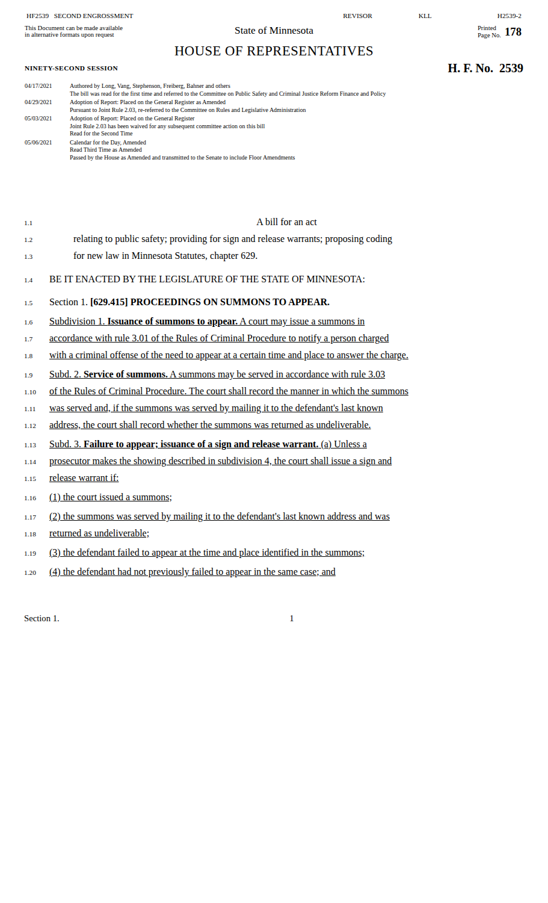| HF2539 SECOND ENGROSSMENT | REVISOR | KLL | H2539-2 |
| This Document can be made available in alternative formats upon request | State of Minnesota | / Printed Page No. / 178 / |
HOUSE OF REPRESENTATIVES
| NINETY-SECOND SESSION | H. F. No. 2539 |
| 04/17/2021 | Authored by Long, Vang, Stephenson, Freiberg, Bahner and others The bill was read for the first time and referred to the Committee on Public Safety and Criminal Justice Reform Finance and Policy |
| 04/29/2021 | Adoption of Report: Placed on the General Register as Amended Pursuant to Joint Rule 2.03, re-referred to the Committee on Rules and Legislative Administration |
| 05/03/2021 | Adoption of Report: Placed on the General Register Joint Rule 2.03 has been waived for any subsequent committee action on this bill Read for the Second Time |
| 05/06/2021 | Calendar for the Day, Amended Read Third Time as Amended Passed by the House as Amended and transmitted to the Senate to include Floor Amendments |
1.1
A bill for an act
1.2
relating to public safety; providing for sign and release warrants; proposing coding
1.3
for new law in Minnesota Statutes, chapter 629.
1.4
BE IT ENACTED BY THE LEGISLATURE OF THE STATE OF MINNESOTA:
1.5
Section 1. [629.415] PROCEEDINGS ON SUMMONS TO APPEAR.
1.6
Subdivision 1. Issuance of summons to appear. A court may issue a summons in
1.7
accordance with rule 3.01 of the Rules of Criminal Procedure to notify a person charged
1.8
with a criminal offense of the need to appear at a certain time and place to answer the charge.
1.9
Subd. 2. Service of summons. A summons may be served in accordance with rule 3.03
1.10
of the Rules of Criminal Procedure. The court shall record the manner in which the summons
1.11
was served and, if the summons was served by mailing it to the defendant's last known
1.12
address, the court shall record whether the summons was returned as undeliverable.
1.13
Subd. 3. Failure to appear; issuance of a sign and release warrant. (a) Unless a
1.14
prosecutor makes the showing described in subdivision 4, the court shall issue a sign and
1.15
release warrant if:
1.16
(1) the court issued a summons;
1.17
(2) the summons was served by mailing it to the defendant's last known address and was
1.18
returned as undeliverable;
1.19
(3) the defendant failed to appear at the time and place identified in the summons;
1.20
(4) the defendant had not previously failed to appear in the same case; and
Section 1.
1